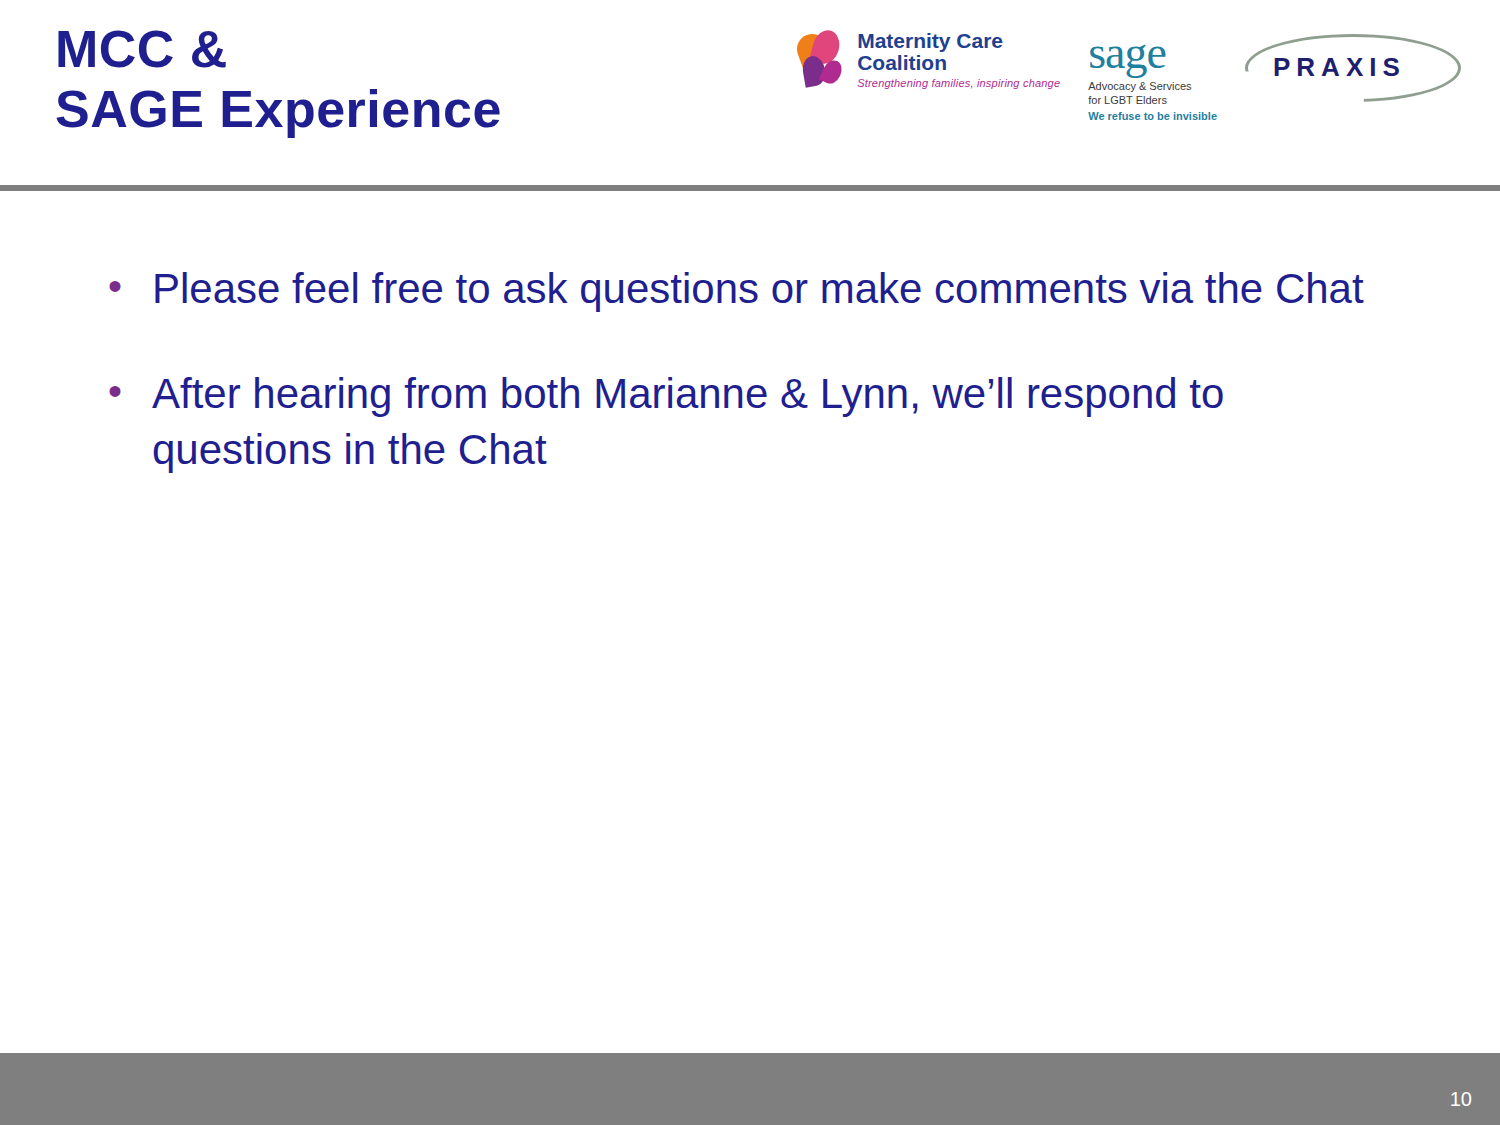MCC &
SAGE Experience
Maternity Care Coalition Strengthening families, inspiring change
sage
Advocacy & Services
for LGBT Elders
We refuse to be invisible
PRAXIS
Please feel free to ask questions or make comments via the Chat
After hearing from both Marianne & Lynn, we’ll respond to questions in the Chat
10